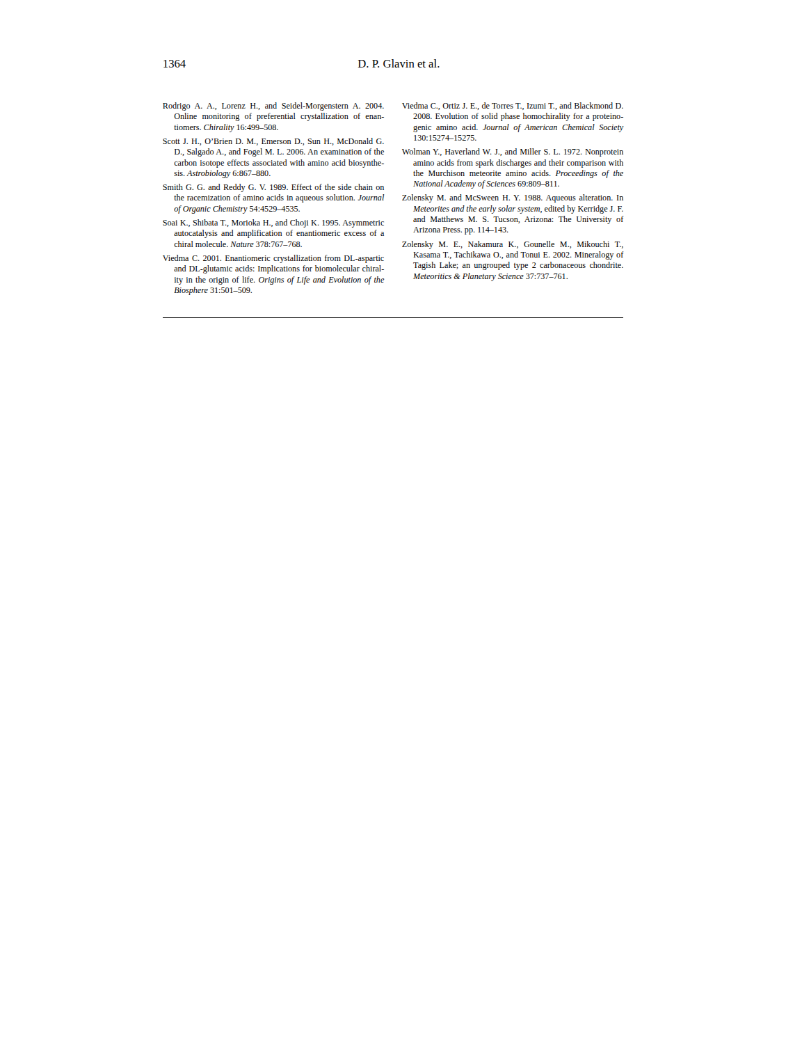1364
D. P. Glavin et al.
Rodrigo A. A., Lorenz H., and Seidel-Morgenstern A. 2004. Online monitoring of preferential crystallization of enantiomers. Chirality 16:499–508.
Scott J. H., O’Brien D. M., Emerson D., Sun H., McDonald G. D., Salgado A., and Fogel M. L. 2006. An examination of the carbon isotope effects associated with amino acid biosynthesis. Astrobiology 6:867–880.
Smith G. G. and Reddy G. V. 1989. Effect of the side chain on the racemization of amino acids in aqueous solution. Journal of Organic Chemistry 54:4529–4535.
Soai K., Shibata T., Morioka H., and Choji K. 1995. Asymmetric autocatalysis and amplification of enantiomeric excess of a chiral molecule. Nature 378:767–768.
Viedma C. 2001. Enantiomeric crystallization from DL-aspartic and DL-glutamic acids: Implications for biomolecular chirality in the origin of life. Origins of Life and Evolution of the Biosphere 31:501–509.
Viedma C., Ortiz J. E., de Torres T., Izumi T., and Blackmond D. 2008. Evolution of solid phase homochirality for a proteinogenic amino acid. Journal of American Chemical Society 130:15274–15275.
Wolman Y., Haverland W. J., and Miller S. L. 1972. Nonprotein amino acids from spark discharges and their comparison with the Murchison meteorite amino acids. Proceedings of the National Academy of Sciences 69:809–811.
Zolensky M. and McSween H. Y. 1988. Aqueous alteration. In Meteorites and the early solar system, edited by Kerridge J. F. and Matthews M. S. Tucson, Arizona: The University of Arizona Press. pp. 114–143.
Zolensky M. E., Nakamura K., Gounelle M., Mikouchi T., Kasama T., Tachikawa O., and Tonui E. 2002. Mineralogy of Tagish Lake; an ungrouped type 2 carbonaceous chondrite. Meteoritics & Planetary Science 37:737–761.